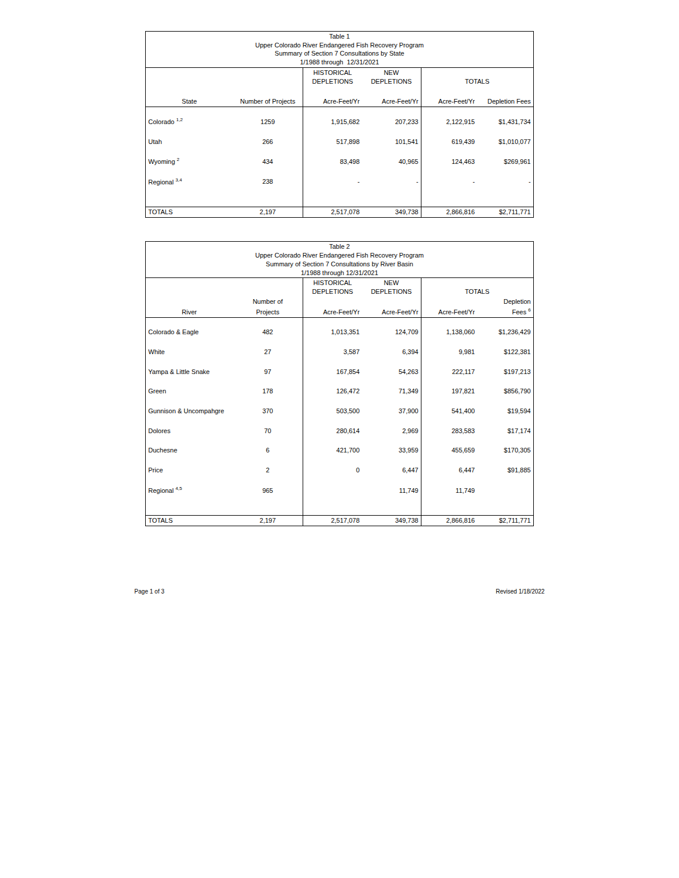| Table 1 Upper Colorado River Endangered Fish Recovery Program Summary of Section 7 Consultations by State 1/1988 through 12/31/2021 |
| | | HISTORICAL DEPLETIONS | NEW DEPLETIONS | TOTALS |
| State | Number of Projects | Acre-Feet/Yr | Acre-Feet/Yr | Acre-Feet/Yr | Depletion Fees |
| Colorado 1,2 | 1259 | 1,915,682 | 207,233 | 2,122,915 | $1,431,734 |
| Utah | 266 | 517,898 | 101,541 | 619,439 | $1,010,077 |
| Wyoming 2 | 434 | 83,498 | 40,965 | 124,463 | $269,961 |
| Regional 3,4 | 238 | - | - | - | - |
| TOTALS | 2,197 | 2,517,078 | 349,738 | 2,866,816 | $2,711,771 |
| Table 2 Upper Colorado River Endangered Fish Recovery Program Summary of Section 7 Consultations by River Basin 1/1988 through 12/31/2021 |
| | | HISTORICAL DEPLETIONS | NEW DEPLETIONS | TOTALS |
| | Number of | | | | Depletion |
| River | Projects | Acre-Feet/Yr | Acre-Feet/Yr | Acre-Feet/Yr | Fees 6 |
| Colorado & Eagle | 482 | 1,013,351 | 124,709 | 1,138,060 | $1,236,429 |
| White | 27 | 3,587 | 6,394 | 9,981 | $122,381 |
| Yampa & Little Snake | 97 | 167,854 | 54,263 | 222,117 | $197,213 |
| Green | 178 | 126,472 | 71,349 | 197,821 | $856,790 |
| Gunnison & Uncompahgre | 370 | 503,500 | 37,900 | 541,400 | $19,594 |
| Dolores | 70 | 280,614 | 2,969 | 283,583 | $17,174 |
| Duchesne | 6 | 421,700 | 33,959 | 455,659 | $170,305 |
| Price | 2 | 0 | 6,447 | 6,447 | $91,885 |
| Regional 4,5 | 965 | | 11,749 | 11,749 | |
| TOTALS | 2,197 | 2,517,078 | 349,738 | 2,866,816 | $2,711,771 |
Page 1 of 3 Revised 1/18/2022